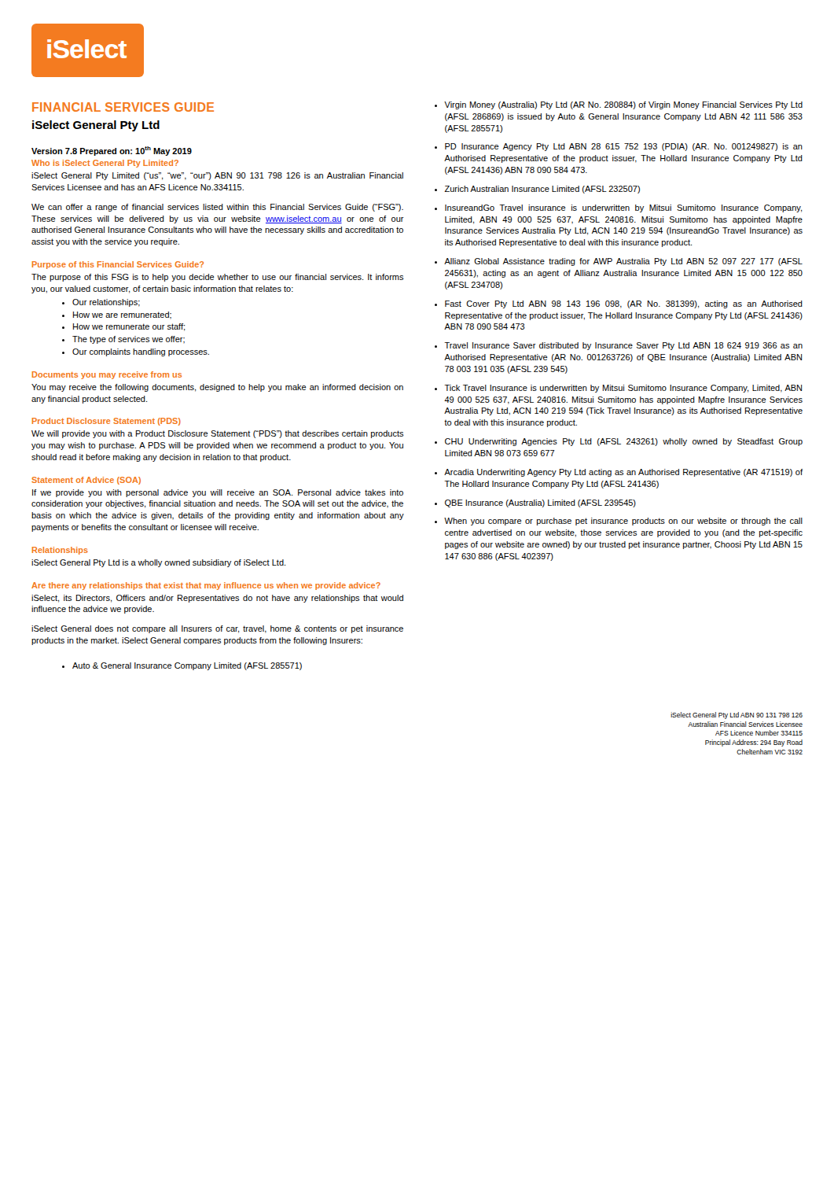iSelect
FINANCIAL SERVICES GUIDE
iSelect General Pty Ltd
Version 7.8 Prepared on: 10th May 2019
Who is iSelect General Pty Limited?
iSelect General Pty Limited (“us”, “we”, “our”) ABN 90 131 798 126 is an Australian Financial Services Licensee and has an AFS Licence No.334115.
We can offer a range of financial services listed within this Financial Services Guide (“FSG”). These services will be delivered by us via our website www.iselect.com.au or one of our authorised General Insurance Consultants who will have the necessary skills and accreditation to assist you with the service you require.
Purpose of this Financial Services Guide?
The purpose of this FSG is to help you decide whether to use our financial services. It informs you, our valued customer, of certain basic information that relates to:
Our relationships;
How we are remunerated;
How we remunerate our staff;
The type of services we offer;
Our complaints handling processes.
Documents you may receive from us
You may receive the following documents, designed to help you make an informed decision on any financial product selected.
Product Disclosure Statement (PDS)
We will provide you with a Product Disclosure Statement (“PDS”) that describes certain products you may wish to purchase. A PDS will be provided when we recommend a product to you. You should read it before making any decision in relation to that product.
Statement of Advice (SOA)
If we provide you with personal advice you will receive an SOA. Personal advice takes into consideration your objectives, financial situation and needs. The SOA will set out the advice, the basis on which the advice is given, details of the providing entity and information about any payments or benefits the consultant or licensee will receive.
Relationships
iSelect General Pty Ltd is a wholly owned subsidiary of iSelect Ltd.
Are there any relationships that exist that may influence us when we provide advice?
iSelect, its Directors, Officers and/or Representatives do not have any relationships that would influence the advice we provide.
iSelect General does not compare all Insurers of car, travel, home & contents or pet insurance products in the market. iSelect General compares products from the following Insurers:
Auto & General Insurance Company Limited (AFSL 285571)
Virgin Money (Australia) Pty Ltd (AR No. 280884) of Virgin Money Financial Services Pty Ltd (AFSL 286869) is issued by Auto & General Insurance Company Ltd ABN 42 111 586 353 (AFSL 285571)
PD Insurance Agency Pty Ltd ABN 28 615 752 193 (PDIA) (AR. No. 001249827) is an Authorised Representative of the product issuer, The Hollard Insurance Company Pty Ltd (AFSL 241436) ABN 78 090 584 473.
Zurich Australian Insurance Limited (AFSL 232507)
InsureandGo Travel insurance is underwritten by Mitsui Sumitomo Insurance Company, Limited, ABN 49 000 525 637, AFSL 240816. Mitsui Sumitomo has appointed Mapfre Insurance Services Australia Pty Ltd, ACN 140 219 594 (InsureandGo Travel Insurance) as its Authorised Representative to deal with this insurance product.
Allianz Global Assistance trading for AWP Australia Pty Ltd ABN 52 097 227 177 (AFSL 245631), acting as an agent of Allianz Australia Insurance Limited ABN 15 000 122 850 (AFSL 234708)
Fast Cover Pty Ltd ABN 98 143 196 098, (AR No. 381399), acting as an Authorised Representative of the product issuer, The Hollard Insurance Company Pty Ltd (AFSL 241436) ABN 78 090 584 473
Travel Insurance Saver distributed by Insurance Saver Pty Ltd ABN 18 624 919 366 as an Authorised Representative (AR No. 001263726) of QBE Insurance (Australia) Limited ABN 78 003 191 035 (AFSL 239 545)
Tick Travel Insurance is underwritten by Mitsui Sumitomo Insurance Company, Limited, ABN 49 000 525 637, AFSL 240816. Mitsui Sumitomo has appointed Mapfre Insurance Services Australia Pty Ltd, ACN 140 219 594 (Tick Travel Insurance) as its Authorised Representative to deal with this insurance product.
CHU Underwriting Agencies Pty Ltd (AFSL 243261) wholly owned by Steadfast Group Limited ABN 98 073 659 677
Arcadia Underwriting Agency Pty Ltd acting as an Authorised Representative (AR 471519) of The Hollard Insurance Company Pty Ltd (AFSL 241436)
QBE Insurance (Australia) Limited (AFSL 239545)
When you compare or purchase pet insurance products on our website or through the call centre advertised on our website, those services are provided to you (and the pet-specific pages of our website are owned) by our trusted pet insurance partner, Choosi Pty Ltd ABN 15 147 630 886 (AFSL 402397)
iSelect General Pty Ltd ABN 90 131 798 126
Australian Financial Services Licensee
AFS Licence Number 334115
Principal Address: 294 Bay Road
Cheltenham VIC 3192